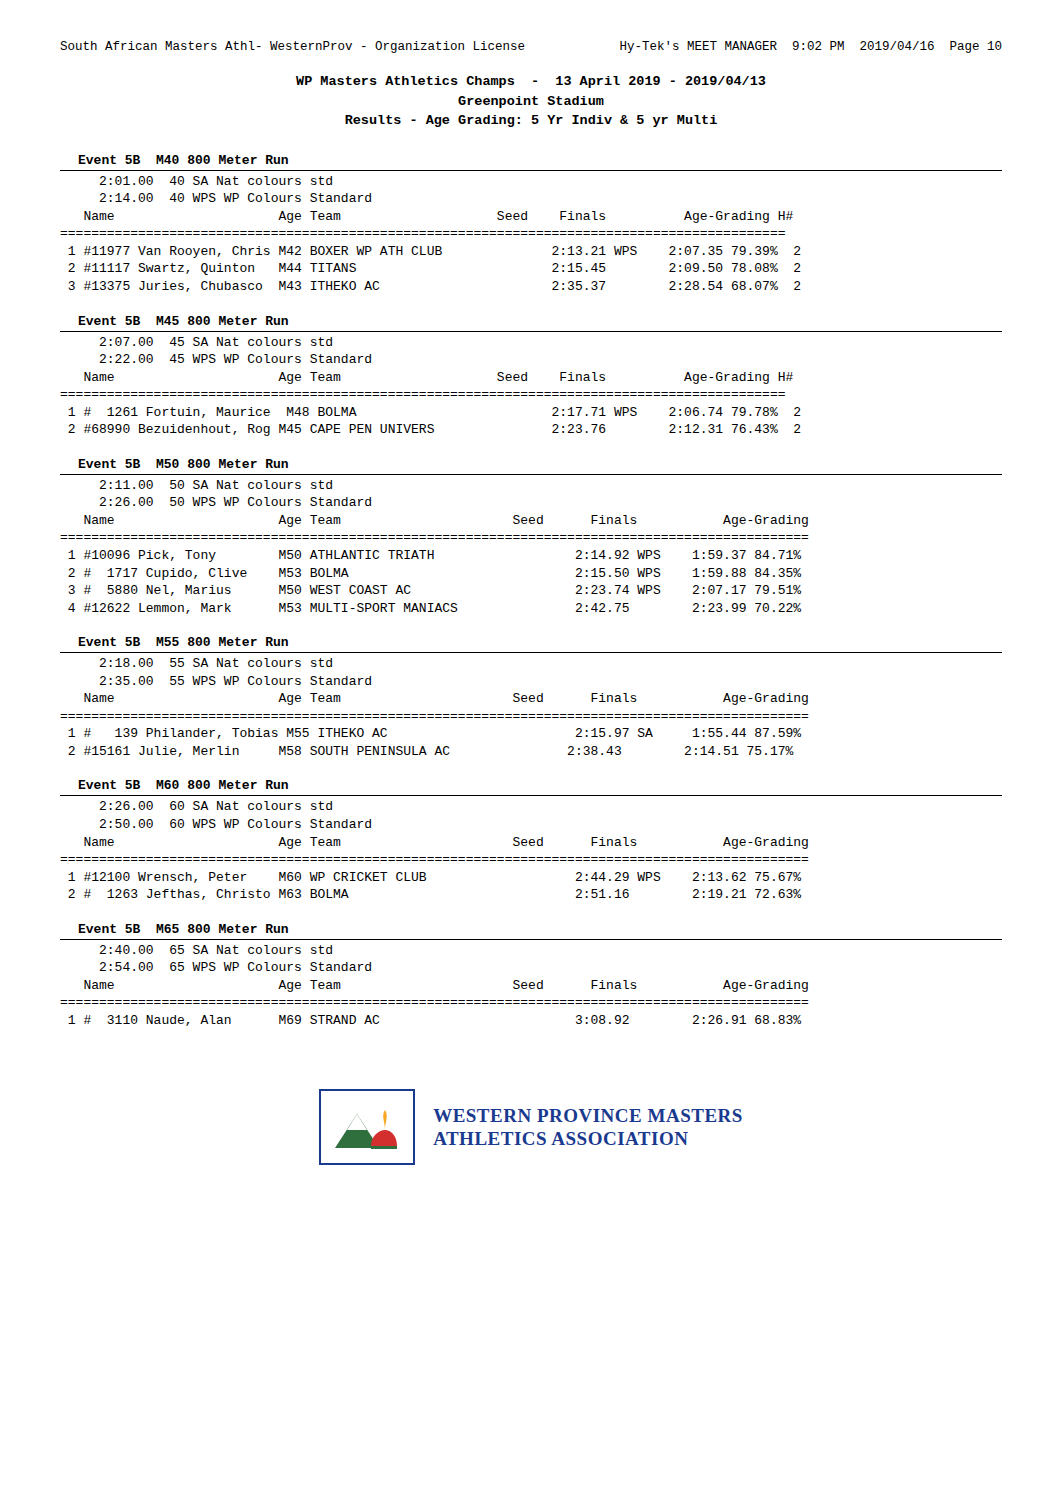South African Masters Athl- WesternProv - Organization License
Hy-Tek's MEET MANAGER 9:02 PM 2019/04/16 Page 10
WP Masters Athletics Champs - 13 April 2019 - 2019/04/13
Greenpoint Stadium
Results - Age Grading: 5 Yr Indiv & 5 yr Multi
Event 5B M40 800 Meter Run
     2:01.00  40 SA Nat colours std
     2:14.00  40 WPS WP Colours Standard
   Name                     Age Team                    Seed    Finals          Age-Grading H#
=============================================================================================
 1 #11977 Van Rooyen, Chris M42 BOXER WP ATH CLUB              2:13.21 WPS    2:07.35 79.39%  2
 2 #11117 Swartz, Quinton   M44 TITANS                         2:15.45        2:09.50 78.08%  2
 3 #13375 Juries, Chubasco  M43 ITHEKO AC                      2:35.37        2:28.54 68.07%  2
Event 5B M45 800 Meter Run
     2:07.00  45 SA Nat colours std
     2:22.00  45 WPS WP Colours Standard
   Name                     Age Team                    Seed    Finals          Age-Grading H#
=============================================================================================
 1 #  1261 Fortuin, Maurice  M48 BOLMA                         2:17.71 WPS    2:06.74 79.78%  2
 2 #68990 Bezuidenhout, Rog M45 CAPE PEN UNIVERS               2:23.76        2:12.31 76.43%  2
Event 5B M50 800 Meter Run
     2:11.00  50 SA Nat colours std
     2:26.00  50 WPS WP Colours Standard
   Name                     Age Team                      Seed      Finals           Age-Grading
================================================================================================
 1 #10096 Pick, Tony        M50 ATHLANTIC TRIATH                  2:14.92 WPS    1:59.37 84.71%
 2 #  1717 Cupido, Clive    M53 BOLMA                             2:15.50 WPS    1:59.88 84.35%
 3 #  5880 Nel, Marius      M50 WEST COAST AC                     2:23.74 WPS    2:07.17 79.51%
 4 #12622 Lemmon, Mark      M53 MULTI-SPORT MANIACS               2:42.75        2:23.99 70.22%
Event 5B M55 800 Meter Run
     2:18.00  55 SA Nat colours std
     2:35.00  55 WPS WP Colours Standard
   Name                     Age Team                      Seed      Finals           Age-Grading
================================================================================================
 1 #   139 Philander, Tobias M55 ITHEKO AC                        2:15.97 SA     1:55.44 87.59%
 2 #15161 Julie, Merlin     M58 SOUTH PENINSULA AC               2:38.43        2:14.51 75.17%
Event 5B M60 800 Meter Run
     2:26.00  60 SA Nat colours std
     2:50.00  60 WPS WP Colours Standard
   Name                     Age Team                      Seed      Finals           Age-Grading
================================================================================================
 1 #12100 Wrensch, Peter    M60 WP CRICKET CLUB                   2:44.29 WPS    2:13.62 75.67%
 2 #  1263 Jefthas, Christo M63 BOLMA                             2:51.16        2:19.21 72.63%
Event 5B M65 800 Meter Run
     2:40.00  65 SA Nat colours std
     2:54.00  65 WPS WP Colours Standard
   Name                     Age Team                      Seed      Finals           Age-Grading
================================================================================================
 1 #  3110 Naude, Alan      M69 STRAND AC                         3:08.92        2:26.91 68.83%
WESTERN PROVINCE MASTERS
ATHLETICS ASSOCIATION